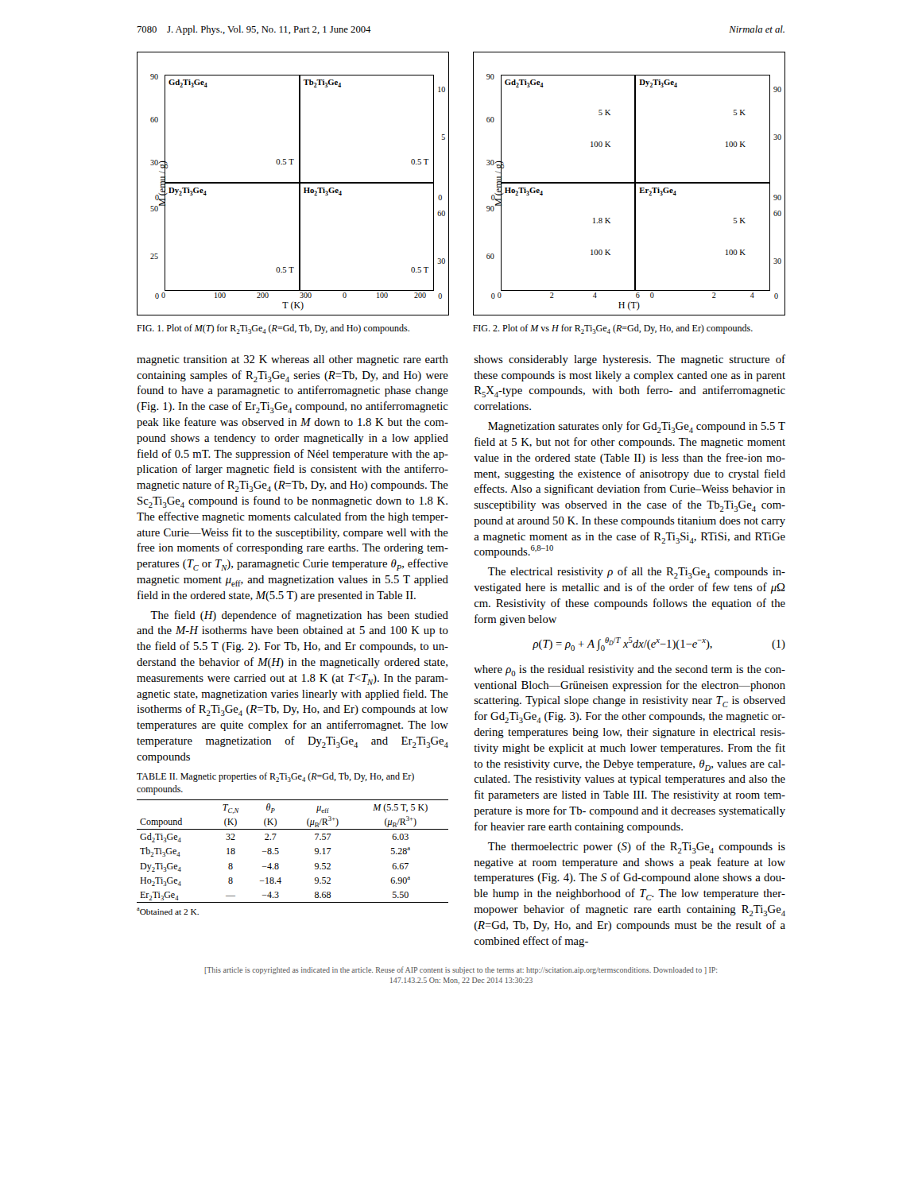7080 J. Appl. Phys., Vol. 95, No. 11, Part 2, 1 June 2004
Nirmala et al.
M (emu / g)
T (K)
90
60
30
0
50
25
0
10
5
0
60
30
0
0
100
200
300
0
100
200
300
Gd2Ti3Ge4
0.5 T
Tb2Ti3Ge4
0.5 T
Dy2Ti3Ge4
0.5 T
Ho2Ti3Ge4
0.5 T
FIG. 1. Plot of M(T) for R2Ti3Ge4 (R=Gd, Tb, Dy, and Ho) compounds.
M (emu / g)
H (T)
90
60
30
0
90
60
0
90
30
90
60
30
0
0
2
4
6
0
2
4
6
Gd2Ti3Ge4
5 K
100 K
Dy2Ti3Ge4
5 K
100 K
Ho2Ti3Ge4
1.8 K
100 K
Er2Ti3Ge4
5 K
100 K
FIG. 2. Plot of M vs H for R2Ti3Ge4 (R=Gd, Dy, Ho, and Er) compounds.
magnetic transition at 32 K whereas all other magnetic rare earth containing samples of R2Ti3Ge4 series (R=Tb, Dy, and Ho) were found to have a paramagnetic to antiferromagnetic phase change (Fig. 1). In the case of Er2Ti3Ge4 compound, no antiferromagnetic peak like feature was observed in M down to 1.8 K but the compound shows a tendency to order magnetically in a low applied field of 0.5 mT. The suppression of Néel temperature with the application of larger magnetic field is consistent with the antiferromagnetic nature of R2Ti3Ge4 (R=Tb, Dy, and Ho) compounds. The Sc2Ti3Ge4 compound is found to be nonmagnetic down to 1.8 K. The effective magnetic moments calculated from the high temperature Curie—Weiss fit to the susceptibility, compare well with the free ion moments of corresponding rare earths. The ordering temperatures (TC or TN), paramagnetic Curie temperature θP, effective magnetic moment μeff, and magnetization values in 5.5 T applied field in the ordered state, M(5.5 T) are presented in Table II.
The field (H) dependence of magnetization has been studied and the M-H isotherms have been obtained at 5 and 100 K up to the field of 5.5 T (Fig. 2). For Tb, Ho, and Er compounds, to understand the behavior of M(H) in the magnetically ordered state, measurements were carried out at 1.8 K (at T<TN). In the paramagnetic state, magnetization varies linearly with applied field. The isotherms of R2Ti3Ge4 (R=Tb, Dy, Ho, and Er) compounds at low temperatures are quite complex for an antiferromagnet. The low temperature magnetization of Dy2Ti3Ge4 and Er2Ti3Ge4 compounds
TABLE II. Magnetic properties of R 2 Ti 3 Ge 4 ( R =Gd, Tb, Dy, Ho, and Er) compounds.
| | T C,N | θ P | μ eff | M (5.5 T, 5 K) |
| --- | --- | --- | --- | --- |
| Compound | (K) | (K) | ( μ B /R 3+ ) | ( μ B /R 3+ ) |
| Gd 2 Ti 3 Ge 4 | 32 | 2.7 | 7.57 | 6.03 |
| Tb 2 Ti 3 Ge 4 | 18 | −8.5 | 9.17 | 5.28 a |
| Dy 2 Ti 3 Ge 4 | 8 | −4.8 | 9.52 | 6.67 |
| Ho 2 Ti 3 Ge 4 | 8 | −18.4 | 9.52 | 6.90 a |
| Er 2 Ti 3 Ge 4 | — | −4.3 | 8.68 | 5.50 |
aObtained at 2 K.
shows considerably large hysteresis. The magnetic structure of these compounds is most likely a complex canted one as in parent R5X4-type compounds, with both ferro- and antiferromagnetic correlations.
Magnetization saturates only for Gd2Ti3Ge4 compound in 5.5 T field at 5 K, but not for other compounds. The magnetic moment value in the ordered state (Table II) is less than the free-ion moment, suggesting the existence of anisotropy due to crystal field effects. Also a significant deviation from Curie–Weiss behavior in susceptibility was observed in the case of the Tb2Ti3Ge4 compound at around 50 K. In these compounds titanium does not carry a magnetic moment as in the case of R2Ti3Si4, RTiSi, and RTiGe compounds.6,8–10
The electrical resistivity ρ of all the R2Ti3Ge4 compounds investigated here is metallic and is of the order of few tens of μ Ω cm. Resistivity of these compounds follows the equation of the form given below
(1) ρ(T) = ρ0 + A ∫0θD/T x5dx/(ex−1)(1−e−x),
where ρ0 is the residual resistivity and the second term is the conventional Bloch—Grüneisen expression for the electron—phonon scattering. Typical slope change in resistivity near TC is observed for Gd2Ti3Ge4 (Fig. 3). For the other compounds, the magnetic ordering temperatures being low, their signature in electrical resistivity might be explicit at much lower temperatures. From the fit to the resistivity curve, the Debye temperature, θD, values are calculated. The resistivity values at typical temperatures and also the fit parameters are listed in Table III. The resistivity at room temperature is more for Tb- compound and it decreases systematically for heavier rare earth containing compounds.
The thermoelectric power (S) of the R2Ti3Ge4 compounds is negative at room temperature and shows a peak feature at low temperatures (Fig. 4). The S of Gd-compound alone shows a double hump in the neighborhood of TC. The low temperature thermopower behavior of magnetic rare earth containing R2Ti3Ge4 (R=Gd, Tb, Dy, Ho, and Er) compounds must be the result of a combined effect of mag-
[This article is copyrighted as indicated in the article. Reuse of AIP content is subject to the terms at: http://scitation.aip.org/termsconditions. Downloaded to ] IP:
147.143.2.5 On: Mon, 22 Dec 2014 13:30:23